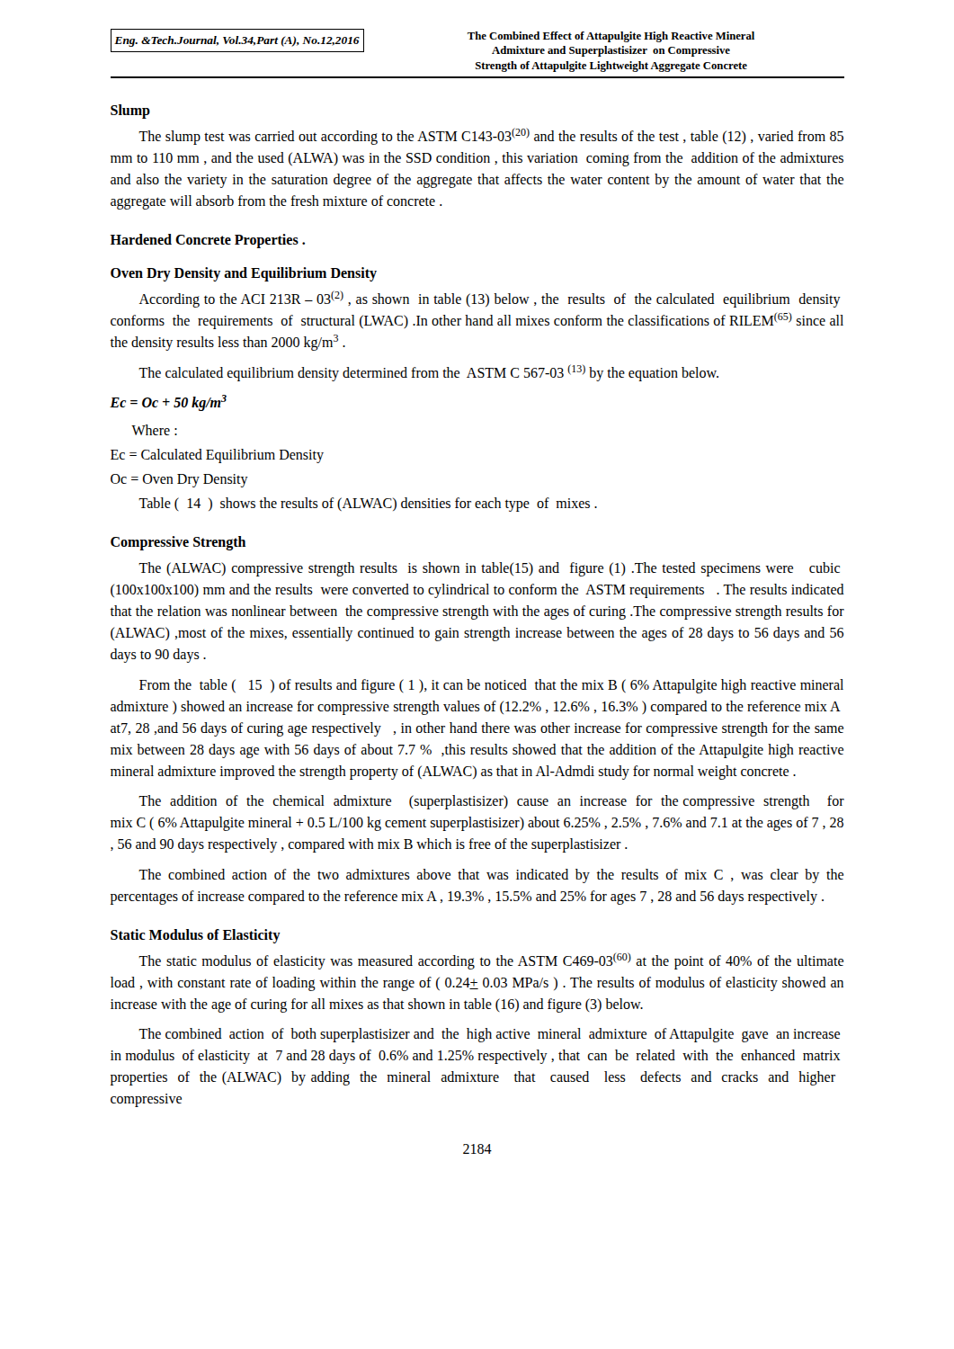Eng. &Tech.Journal, Vol.34,Part (A), No.12,2016
The Combined Effect of Attapulgite High Reactive Mineral
Admixture and Superplastisizer on Compressive
Strength of Attapulgite Lightweight Aggregate Concrete
Slump
The slump test was carried out according to the ASTM C143-03(20) and the results of the test , table (12) , varied from 85 mm to 110 mm , and the used (ALWA) was in the SSD condition , this variation coming from the addition of the admixtures and also the variety in the saturation degree of the aggregate that affects the water content by the amount of water that the aggregate will absorb from the fresh mixture of concrete .
Hardened Concrete Properties .
Oven Dry Density and Equilibrium Density
According to the ACI 213R – 03(2) , as shown in table (13) below , the results of the calculated equilibrium density conforms the requirements of structural (LWAC) .In other hand all mixes conform the classifications of RILEM(65) since all the density results less than 2000 kg/m3 .
The calculated equilibrium density determined from the ASTM C 567-03 (13) by the equation below.
Ec = Oc + 50 kg/m3
Where :
Ec = Calculated Equilibrium Density
Oc = Oven Dry Density
Table ( 14 ) shows the results of (ALWAC) densities for each type of mixes .
Compressive Strength
The (ALWAC) compressive strength results is shown in table(15) and figure (1) .The tested specimens were cubic (100x100x100) mm and the results were converted to cylindrical to conform the ASTM requirements . The results indicated that the relation was nonlinear between the compressive strength with the ages of curing .The compressive strength results for (ALWAC) ,most of the mixes, essentially continued to gain strength increase between the ages of 28 days to 56 days and 56 days to 90 days .
From the table ( 15 ) of results and figure ( 1 ), it can be noticed that the mix B ( 6% Attapulgite high reactive mineral admixture ) showed an increase for compressive strength values of (12.2% , 12.6% , 16.3% ) compared to the reference mix A at7, 28 ,and 56 days of curing age respectively , in other hand there was other increase for compressive strength for the same mix between 28 days age with 56 days of about 7.7 % ,this results showed that the addition of the Attapulgite high reactive mineral admixture improved the strength property of (ALWAC) as that in Al-Admdi study for normal weight concrete .
The addition of the chemical admixture (superplastisizer) cause an increase for the compressive strength for mix C ( 6% Attapulgite mineral + 0.5 L/100 kg cement superplastisizer) about 6.25% , 2.5% , 7.6% and 7.1 at the ages of 7 , 28 , 56 and 90 days respectively , compared with mix B which is free of the superplastisizer .
The combined action of the two admixtures above that was indicated by the results of mix C , was clear by the percentages of increase compared to the reference mix A , 19.3% , 15.5% and 25% for ages 7 , 28 and 56 days respectively .
Static Modulus of Elasticity
The static modulus of elasticity was measured according to the ASTM C469-03(60) at the point of 40% of the ultimate load , with constant rate of loading within the range of ( 0.24+ 0.03 MPa/s ) . The results of modulus of elasticity showed an increase with the age of curing for all mixes as that shown in table (16) and figure (3) below.
The combined action of both superplastisizer and the high active mineral admixture of Attapulgite gave an increase in modulus of elasticity at 7 and 28 days of 0.6% and 1.25% respectively , that can be related with the enhanced matrix properties of the (ALWAC) by adding the mineral admixture that caused less defects and cracks and higher compressive
2184